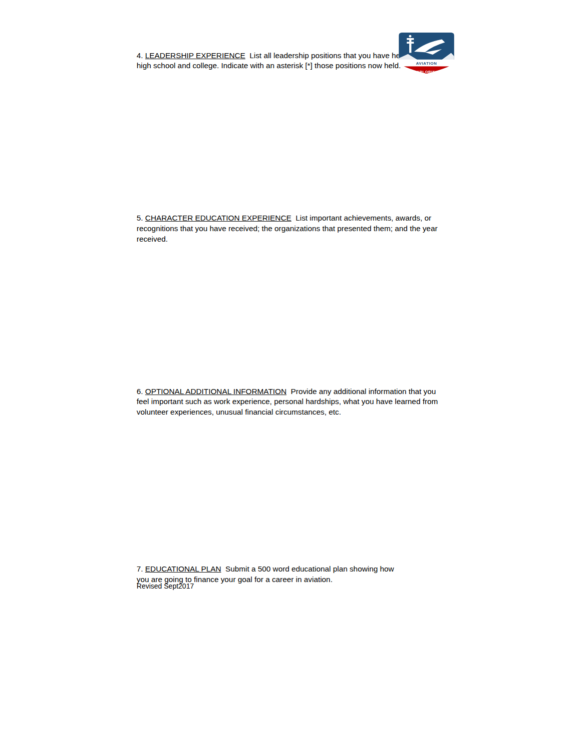4. LEADERSHIP EXPERIENCE List all leadership positions that you have held during high school and college. Indicate with an asterisk [*] those positions now held.
5. CHARACTER EDUCATION EXPERIENCE List important achievements, awards, or recognitions that you have received; the organizations that presented them; and the year received.
6. OPTIONAL ADDITIONAL INFORMATION Provide any additional information that you feel important such as work experience, personal hardships, what you have learned from volunteer experiences, unusual financial circumstances, etc.
7. EDUCATIONAL PLAN Submit a 500 word educational plan showing how
you are going to finance your goal for a career in aviation.
Revised Sept2017